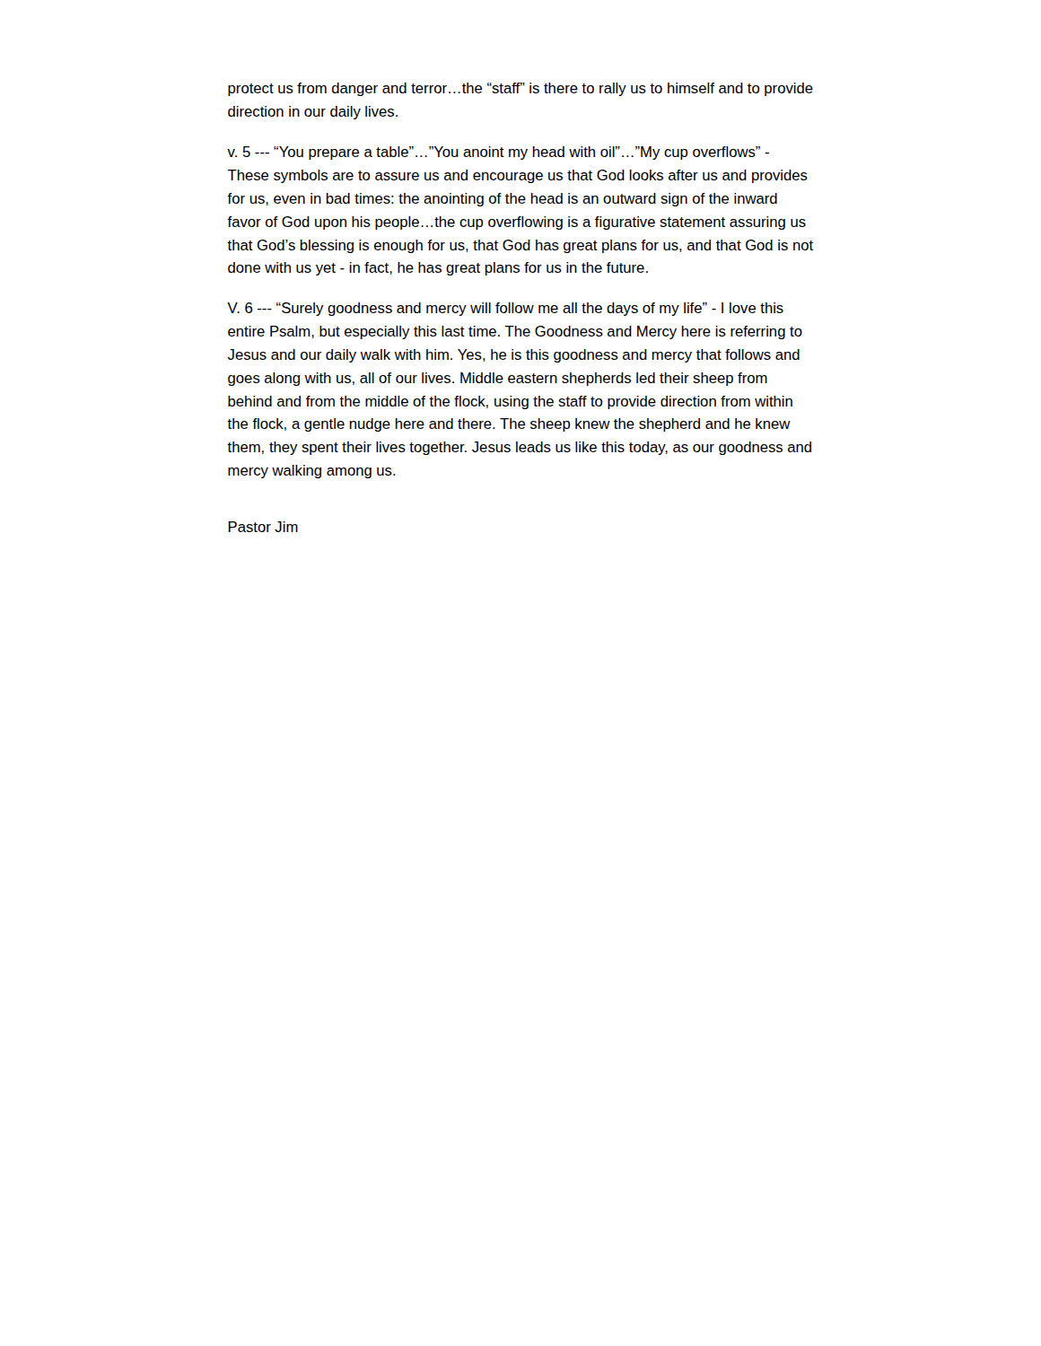protect us from danger and terror…the “staff” is there to rally us to himself and to provide direction in our daily lives.
v. 5 --- “You prepare a table”…”You anoint my head with oil”…”My cup overflows” - These symbols are to assure us and encourage us that God looks after us and provides for us, even in bad times: the anointing of the head is an outward sign of the inward favor of God upon his people…the cup overflowing is a figurative statement assuring us that God’s blessing is enough for us, that God has great plans for us, and that God is not done with us yet - in fact, he has great plans for us in the future.
V. 6 --- “Surely goodness and mercy will follow me all the days of my life” - I love this entire Psalm, but especially this last time. The Goodness and Mercy here is referring to Jesus and our daily walk with him. Yes, he is this goodness and mercy that follows and goes along with us, all of our lives. Middle eastern shepherds led their sheep from behind and from the middle of the flock, using the staff to provide direction from within the flock, a gentle nudge here and there. The sheep knew the shepherd and he knew them, they spent their lives together. Jesus leads us like this today, as our goodness and mercy walking among us.
Pastor Jim